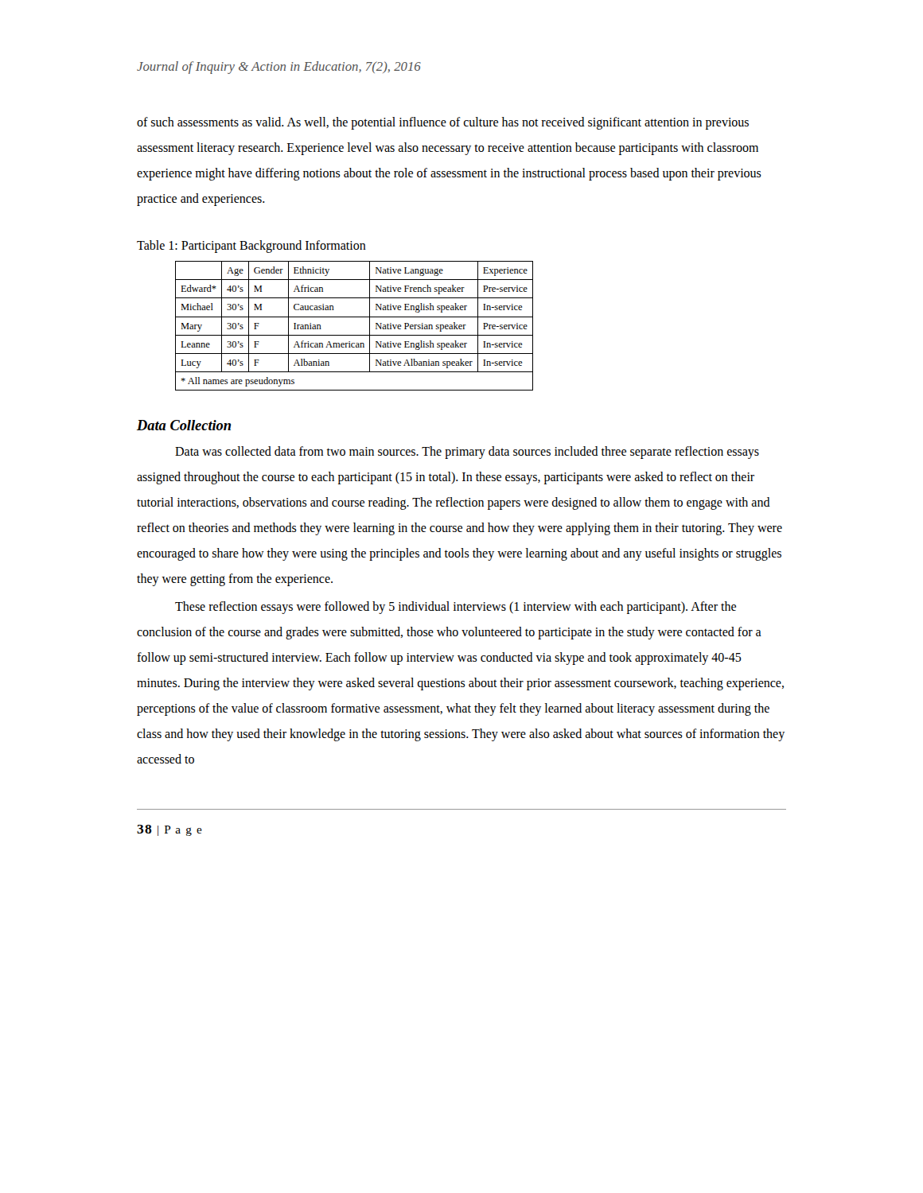Journal of Inquiry & Action in Education, 7(2), 2016
of such assessments as valid. As well, the potential influence of culture has not received significant attention in previous assessment literacy research. Experience level was also necessary to receive attention because participants with classroom experience might have differing notions about the role of assessment in the instructional process based upon their previous practice and experiences.
Table 1: Participant Background Information
| | Age | Gender | Ethnicity | Native Language | Experience |
| --- | --- | --- | --- | --- | --- |
| Edward* | 40’s | M | African | Native French speaker | Pre-service |
| Michael | 30’s | M | Caucasian | Native English speaker | In-service |
| Mary | 30’s | F | Iranian | Native Persian speaker | Pre-service |
| Leanne | 30’s | F | African American | Native English speaker | In-service |
| Lucy | 40’s | F | Albanian | Native Albanian speaker | In-service |
| * All names are pseudonyms |
Data Collection
Data was collected data from two main sources. The primary data sources included three separate reflection essays assigned throughout the course to each participant (15 in total). In these essays, participants were asked to reflect on their tutorial interactions, observations and course reading. The reflection papers were designed to allow them to engage with and reflect on theories and methods they were learning in the course and how they were applying them in their tutoring. They were encouraged to share how they were using the principles and tools they were learning about and any useful insights or struggles they were getting from the experience.
These reflection essays were followed by 5 individual interviews (1 interview with each participant). After the conclusion of the course and grades were submitted, those who volunteered to participate in the study were contacted for a follow up semi-structured interview. Each follow up interview was conducted via skype and took approximately 40-45 minutes. During the interview they were asked several questions about their prior assessment coursework, teaching experience, perceptions of the value of classroom formative assessment, what they felt they learned about literacy assessment during the class and how they used their knowledge in the tutoring sessions. They were also asked about what sources of information they accessed to
38 | P a g e